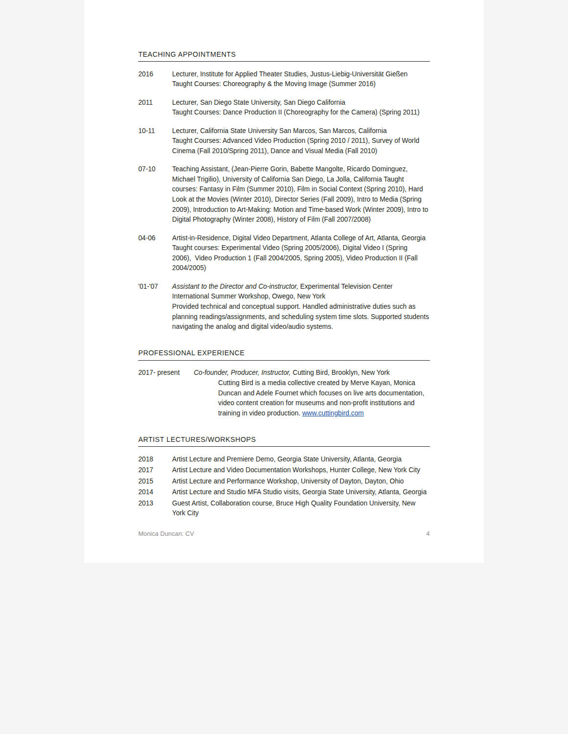Teaching Appointments
2016
Lecturer, Institute for Applied Theater Studies, Justus-Liebig-Universität Gießen Taught Courses: Choreography & the Moving Image (Summer 2016)
2011
Lecturer, San Diego State University, San Diego California Taught Courses: Dance Production II (Choreography for the Camera) (Spring 2011)
10-11
Lecturer, California State University San Marcos, San Marcos, California Taught Courses: Advanced Video Production (Spring 2010 / 2011), Survey of World Cinema (Fall 2010/Spring 2011), Dance and Visual Media (Fall 2010)
07-10
Teaching Assistant, (Jean-Pierre Gorin, Babette Mangolte, Ricardo Dominguez, Michael Trigilio), University of California San Diego, La Jolla, California Taught courses: Fantasy in Film (Summer 2010), Film in Social Context (Spring 2010), Hard Look at the Movies (Winter 2010), Director Series (Fall 2009), Intro to Media (Spring 2009), Introduction to Art-Making: Motion and Time-based Work (Winter 2009), Intro to Digital Photography (Winter 2008), History of Film (Fall 2007/2008)
04-06
Artist-in-Residence, Digital Video Department, Atlanta College of Art, Atlanta, Georgia Taught courses: Experimental Video (Spring 2005/2006), Digital Video I (Spring 2006), Video Production 1 (Fall 2004/2005, Spring 2005), Video Production II (Fall 2004/2005)
'01-'07
Assistant to the Director and Co-instructor, Experimental Television Center International Summer Workshop, Owego, New York Provided technical and conceptual support. Handled administrative duties such as planning readings/assignments, and scheduling system time slots. Supported students navigating the analog and digital video/audio systems.
Professional Experience
2017- present
Co-founder, Producer, Instructor, Cutting Bird, Brooklyn, New York Cutting Bird is a media collective created by Merve Kayan, Monica Duncan and Adele Fournet which focuses on live arts documentation, video content creation for museums and non-profit institutions and training in video production. www.cuttingbird.com
Artist Lectures/Workshops
2018
Artist Lecture and Premiere Demo, Georgia State University, Atlanta, Georgia
2017
Artist Lecture and Video Documentation Workshops, Hunter College, New York City
2015
Artist Lecture and Performance Workshop, University of Dayton, Dayton, Ohio
2014
Artist Lecture and Studio MFA Studio visits, Georgia State University, Atlanta, Georgia
2013
Guest Artist, Collaboration course, Bruce High Quality Foundation University, New York City
Monica Duncan: CV 4